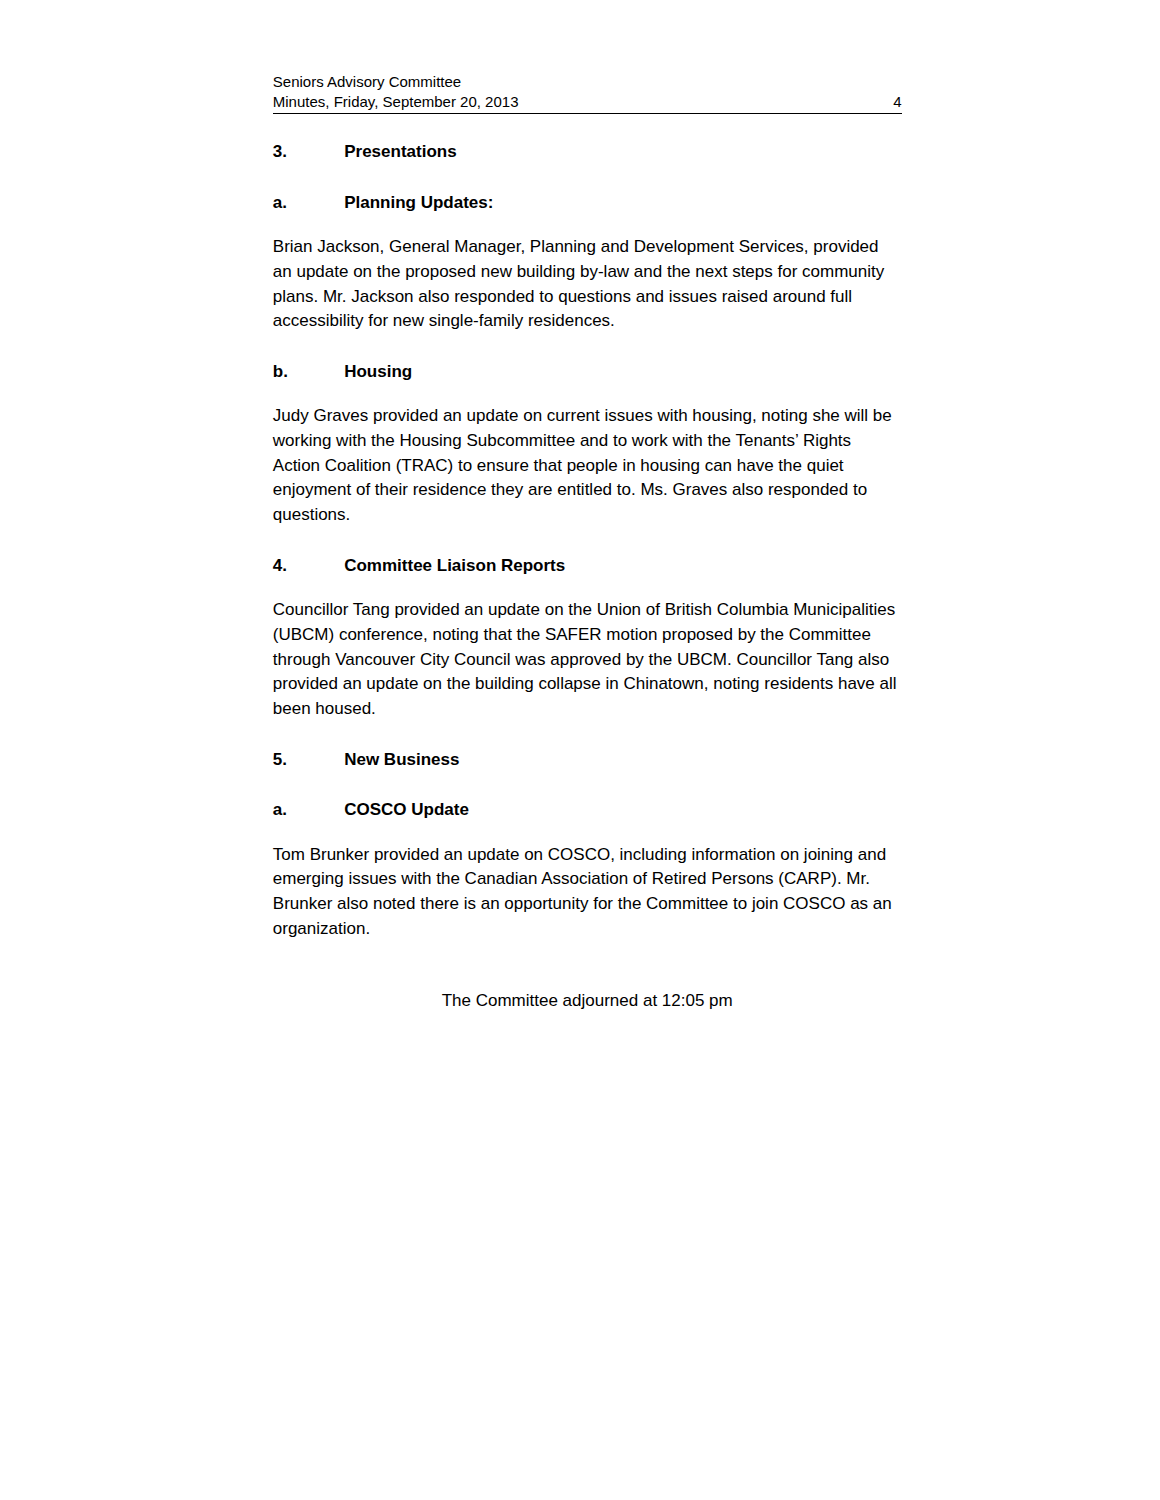Seniors Advisory Committee
Minutes, Friday, September 20, 2013 4
3. Presentations
a. Planning Updates:
Brian Jackson, General Manager, Planning and Development Services, provided an update on the proposed new building by-law and the next steps for community plans. Mr. Jackson also responded to questions and issues raised around full accessibility for new single-family residences.
b. Housing
Judy Graves provided an update on current issues with housing, noting she will be working with the Housing Subcommittee and to work with the Tenants’ Rights Action Coalition (TRAC) to ensure that people in housing can have the quiet enjoyment of their residence they are entitled to. Ms. Graves also responded to questions.
4. Committee Liaison Reports
Councillor Tang provided an update on the Union of British Columbia Municipalities (UBCM) conference, noting that the SAFER motion proposed by the Committee through Vancouver City Council was approved by the UBCM. Councillor Tang also provided an update on the building collapse in Chinatown, noting residents have all been housed.
5. New Business
a. COSCO Update
Tom Brunker provided an update on COSCO, including information on joining and emerging issues with the Canadian Association of Retired Persons (CARP). Mr. Brunker also noted there is an opportunity for the Committee to join COSCO as an organization.
The Committee adjourned at 12:05 pm